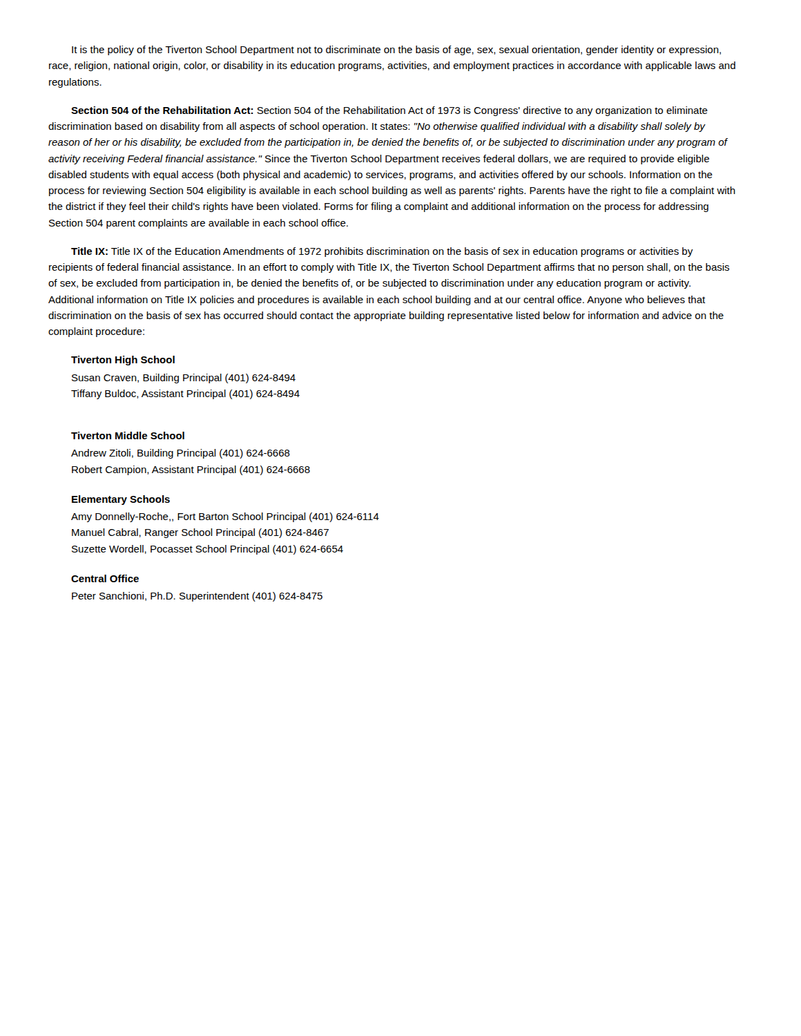It is the policy of the Tiverton School Department not to discriminate on the basis of age, sex, sexual orientation, gender identity or expression, race, religion, national origin, color, or disability in its education programs, activities, and employment practices in accordance with applicable laws and regulations.
Section 504 of the Rehabilitation Act: Section 504 of the Rehabilitation Act of 1973 is Congress' directive to any organization to eliminate discrimination based on disability from all aspects of school operation. It states: "No otherwise qualified individual with a disability shall solely by reason of her or his disability, be excluded from the participation in, be denied the benefits of, or be subjected to discrimination under any program of activity receiving Federal financial assistance." Since the Tiverton School Department receives federal dollars, we are required to provide eligible disabled students with equal access (both physical and academic) to services, programs, and activities offered by our schools. Information on the process for reviewing Section 504 eligibility is available in each school building as well as parents' rights. Parents have the right to file a complaint with the district if they feel their child's rights have been violated. Forms for filing a complaint and additional information on the process for addressing Section 504 parent complaints are available in each school office.
Title IX: Title IX of the Education Amendments of 1972 prohibits discrimination on the basis of sex in education programs or activities by recipients of federal financial assistance. In an effort to comply with Title IX, the Tiverton School Department affirms that no person shall, on the basis of sex, be excluded from participation in, be denied the benefits of, or be subjected to discrimination under any education program or activity. Additional information on Title IX policies and procedures is available in each school building and at our central office. Anyone who believes that discrimination on the basis of sex has occurred should contact the appropriate building representative listed below for information and advice on the complaint procedure:
Tiverton High School
Susan Craven, Building Principal (401) 624-8494
Tiffany Buldoc, Assistant Principal (401) 624-8494
Tiverton Middle School
Andrew Zitoli, Building Principal (401) 624-6668
Robert Campion, Assistant Principal (401) 624-6668
Elementary Schools
Amy Donnelly-Roche,, Fort Barton School Principal (401) 624-6114
Manuel Cabral, Ranger School Principal (401) 624-8467
Suzette Wordell, Pocasset School Principal (401) 624-6654
Central Office
Peter Sanchioni, Ph.D. Superintendent (401) 624-8475